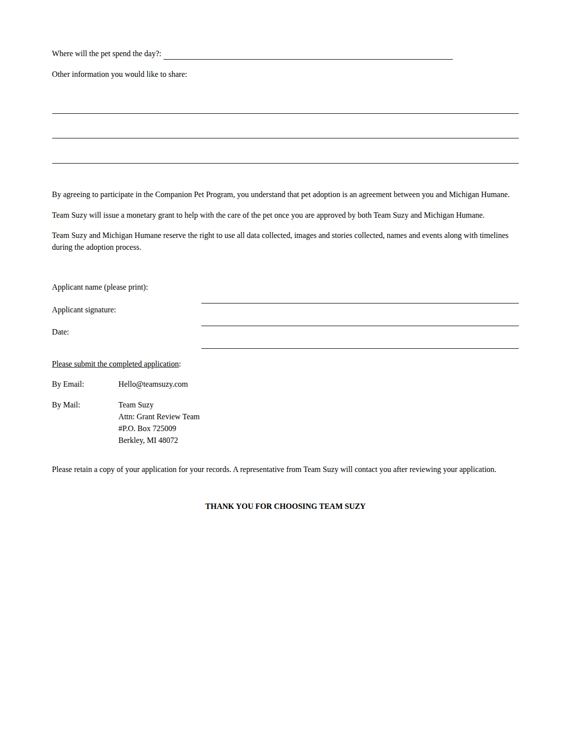Where will the pet spend the day?:
Other information you would like to share:
By agreeing to participate in the Companion Pet Program, you understand that pet adoption is an agreement between you and Michigan Humane.
Team Suzy will issue a monetary grant to help with the care of the pet once you are approved by both Team Suzy and Michigan Humane.
Team Suzy and Michigan Humane reserve the right to use all data collected, images and stories collected, names and events along with timelines during the adoption process.
| Applicant name (please print): | |
| Applicant signature: | |
| Date: | |
Please submit the completed application:
| By Email: | Hello@teamsuzy.com |
| By Mail: | Team Suzy Attn: Grant Review Team #P.O. Box 725009 Berkley, MI 48072 |
Please retain a copy of your application for your records. A representative from Team Suzy will contact you after reviewing your application.
THANK YOU FOR CHOOSING TEAM SUZY